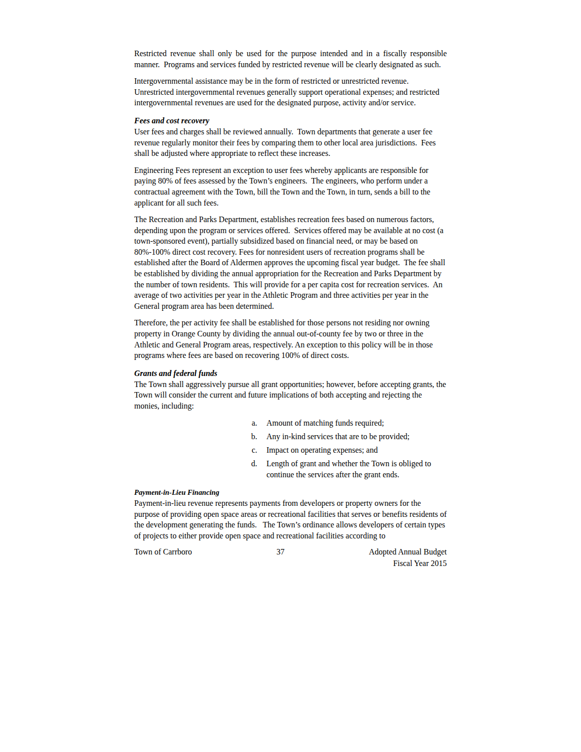Restricted revenue shall only be used for the purpose intended and in a fiscally responsible manner. Programs and services funded by restricted revenue will be clearly designated as such.
Intergovernmental assistance may be in the form of restricted or unrestricted revenue. Unrestricted intergovernmental revenues generally support operational expenses; and restricted intergovernmental revenues are used for the designated purpose, activity and/or service.
Fees and cost recovery
User fees and charges shall be reviewed annually. Town departments that generate a user fee revenue regularly monitor their fees by comparing them to other local area jurisdictions. Fees shall be adjusted where appropriate to reflect these increases.
Engineering Fees represent an exception to user fees whereby applicants are responsible for paying 80% of fees assessed by the Town’s engineers. The engineers, who perform under a contractual agreement with the Town, bill the Town and the Town, in turn, sends a bill to the applicant for all such fees.
The Recreation and Parks Department, establishes recreation fees based on numerous factors, depending upon the program or services offered. Services offered may be available at no cost (a town-sponsored event), partially subsidized based on financial need, or may be based on 80%-100% direct cost recovery. Fees for nonresident users of recreation programs shall be established after the Board of Aldermen approves the upcoming fiscal year budget. The fee shall be established by dividing the annual appropriation for the Recreation and Parks Department by the number of town residents. This will provide for a per capita cost for recreation services. An average of two activities per year in the Athletic Program and three activities per year in the General program area has been determined.
Therefore, the per activity fee shall be established for those persons not residing nor owning property in Orange County by dividing the annual out-of-county fee by two or three in the Athletic and General Program areas, respectively. An exception to this policy will be in those programs where fees are based on recovering 100% of direct costs.
Grants and federal funds
The Town shall aggressively pursue all grant opportunities; however, before accepting grants, the Town will consider the current and future implications of both accepting and rejecting the monies, including:
Amount of matching funds required;
Any in-kind services that are to be provided;
Impact on operating expenses; and
Length of grant and whether the Town is obliged to continue the services after the grant ends.
Payment-in-Lieu Financing
Payment-in-lieu revenue represents payments from developers or property owners for the purpose of providing open space areas or recreational facilities that serves or benefits residents of the development generating the funds. The Town’s ordinance allows developers of certain types of projects to either provide open space and recreational facilities according to
Town of Carrboro
37
Adopted Annual Budget
Fiscal Year 2015